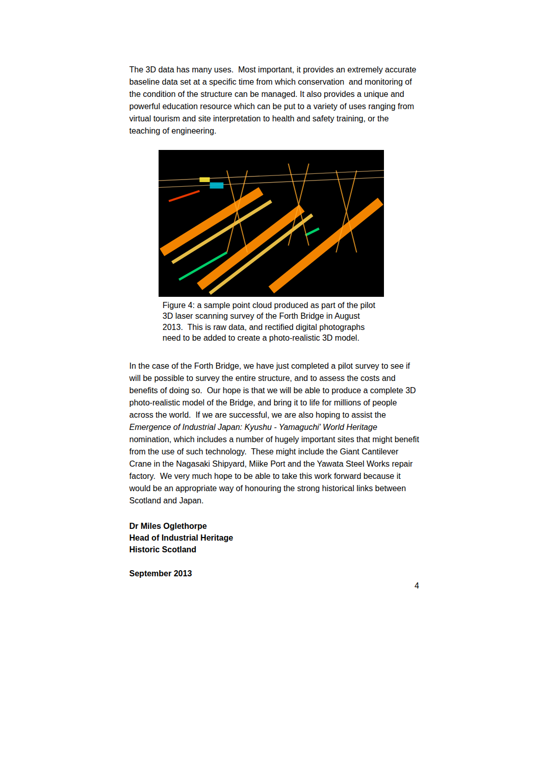The 3D data has many uses. Most important, it provides an extremely accurate baseline data set at a specific time from which conservation and monitoring of the condition of the structure can be managed. It also provides a unique and powerful education resource which can be put to a variety of uses ranging from virtual tourism and site interpretation to health and safety training, or the teaching of engineering.
Figure 4: a sample point cloud produced as part of the pilot 3D laser scanning survey of the Forth Bridge in August 2013. This is raw data, and rectified digital photographs need to be added to create a photo-realistic 3D model.
In the case of the Forth Bridge, we have just completed a pilot survey to see if will be possible to survey the entire structure, and to assess the costs and benefits of doing so. Our hope is that we will be able to produce a complete 3D photo-realistic model of the Bridge, and bring it to life for millions of people across the world. If we are successful, we are also hoping to assist the Emergence of Industrial Japan: Kyushu - Yamaguchi' World Heritage nomination, which includes a number of hugely important sites that might benefit from the use of such technology. These might include the Giant Cantilever Crane in the Nagasaki Shipyard, Miike Port and the Yawata Steel Works repair factory. We very much hope to be able to take this work forward because it would be an appropriate way of honouring the strong historical links between Scotland and Japan.
Dr Miles Oglethorpe
Head of Industrial Heritage
Historic Scotland
September 2013
4